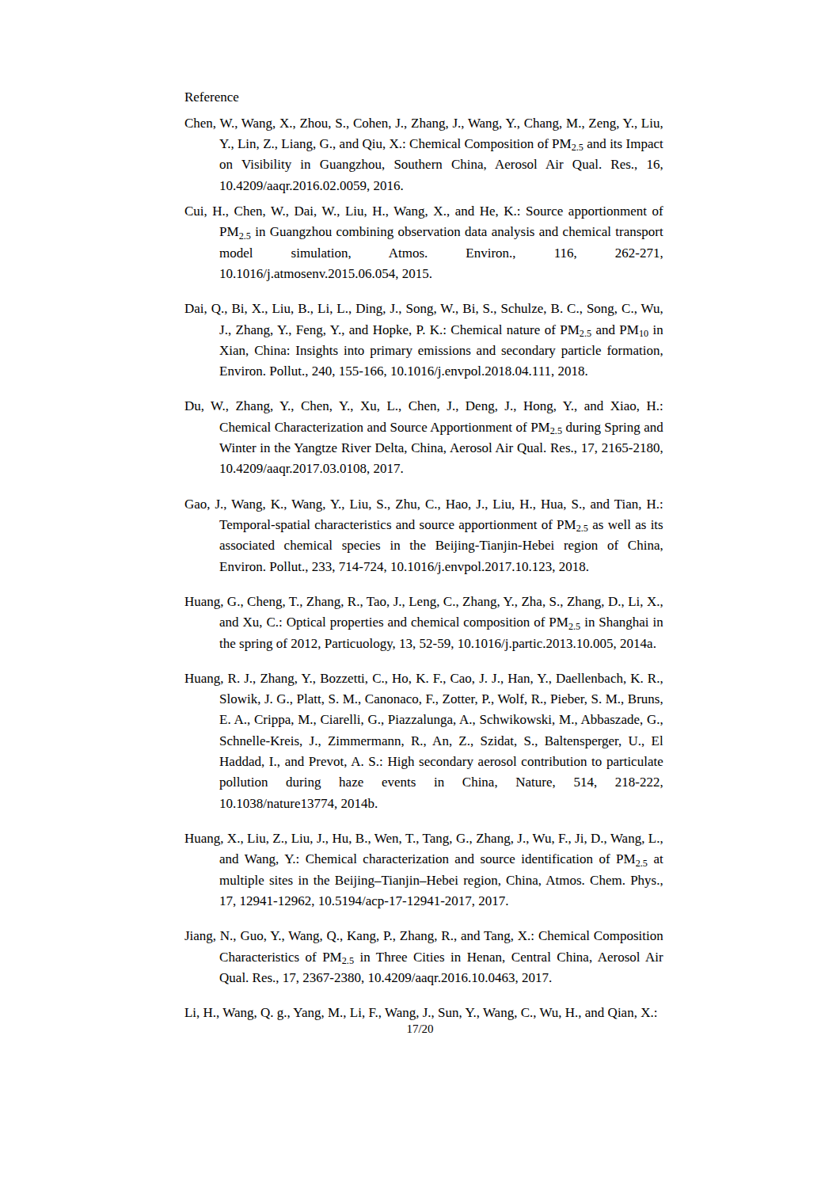Reference
Chen, W., Wang, X., Zhou, S., Cohen, J., Zhang, J., Wang, Y., Chang, M., Zeng, Y., Liu, Y., Lin, Z., Liang, G., and Qiu, X.: Chemical Composition of PM2.5 and its Impact on Visibility in Guangzhou, Southern China, Aerosol Air Qual. Res., 16, 10.4209/aaqr.2016.02.0059, 2016.
Cui, H., Chen, W., Dai, W., Liu, H., Wang, X., and He, K.: Source apportionment of PM2.5 in Guangzhou combining observation data analysis and chemical transport model simulation, Atmos. Environ., 116, 262-271, 10.1016/j.atmosenv.2015.06.054, 2015.
Dai, Q., Bi, X., Liu, B., Li, L., Ding, J., Song, W., Bi, S., Schulze, B. C., Song, C., Wu, J., Zhang, Y., Feng, Y., and Hopke, P. K.: Chemical nature of PM2.5 and PM10 in Xian, China: Insights into primary emissions and secondary particle formation, Environ. Pollut., 240, 155-166, 10.1016/j.envpol.2018.04.111, 2018.
Du, W., Zhang, Y., Chen, Y., Xu, L., Chen, J., Deng, J., Hong, Y., and Xiao, H.: Chemical Characterization and Source Apportionment of PM2.5 during Spring and Winter in the Yangtze River Delta, China, Aerosol Air Qual. Res., 17, 2165-2180, 10.4209/aaqr.2017.03.0108, 2017.
Gao, J., Wang, K., Wang, Y., Liu, S., Zhu, C., Hao, J., Liu, H., Hua, S., and Tian, H.: Temporal-spatial characteristics and source apportionment of PM2.5 as well as its associated chemical species in the Beijing-Tianjin-Hebei region of China, Environ. Pollut., 233, 714-724, 10.1016/j.envpol.2017.10.123, 2018.
Huang, G., Cheng, T., Zhang, R., Tao, J., Leng, C., Zhang, Y., Zha, S., Zhang, D., Li, X., and Xu, C.: Optical properties and chemical composition of PM2.5 in Shanghai in the spring of 2012, Particuology, 13, 52-59, 10.1016/j.partic.2013.10.005, 2014a.
Huang, R. J., Zhang, Y., Bozzetti, C., Ho, K. F., Cao, J. J., Han, Y., Daellenbach, K. R., Slowik, J. G., Platt, S. M., Canonaco, F., Zotter, P., Wolf, R., Pieber, S. M., Bruns, E. A., Crippa, M., Ciarelli, G., Piazzalunga, A., Schwikowski, M., Abbaszade, G., Schnelle-Kreis, J., Zimmermann, R., An, Z., Szidat, S., Baltensperger, U., El Haddad, I., and Prevot, A. S.: High secondary aerosol contribution to particulate pollution during haze events in China, Nature, 514, 218-222, 10.1038/nature13774, 2014b.
Huang, X., Liu, Z., Liu, J., Hu, B., Wen, T., Tang, G., Zhang, J., Wu, F., Ji, D., Wang, L., and Wang, Y.: Chemical characterization and source identification of PM2.5 at multiple sites in the Beijing–Tianjin–Hebei region, China, Atmos. Chem. Phys., 17, 12941-12962, 10.5194/acp-17-12941-2017, 2017.
Jiang, N., Guo, Y., Wang, Q., Kang, P., Zhang, R., and Tang, X.: Chemical Composition Characteristics of PM2.5 in Three Cities in Henan, Central China, Aerosol Air Qual. Res., 17, 2367-2380, 10.4209/aaqr.2016.10.0463, 2017.
Li, H., Wang, Q. g., Yang, M., Li, F., Wang, J., Sun, Y., Wang, C., Wu, H., and Qian, X.:
17/20